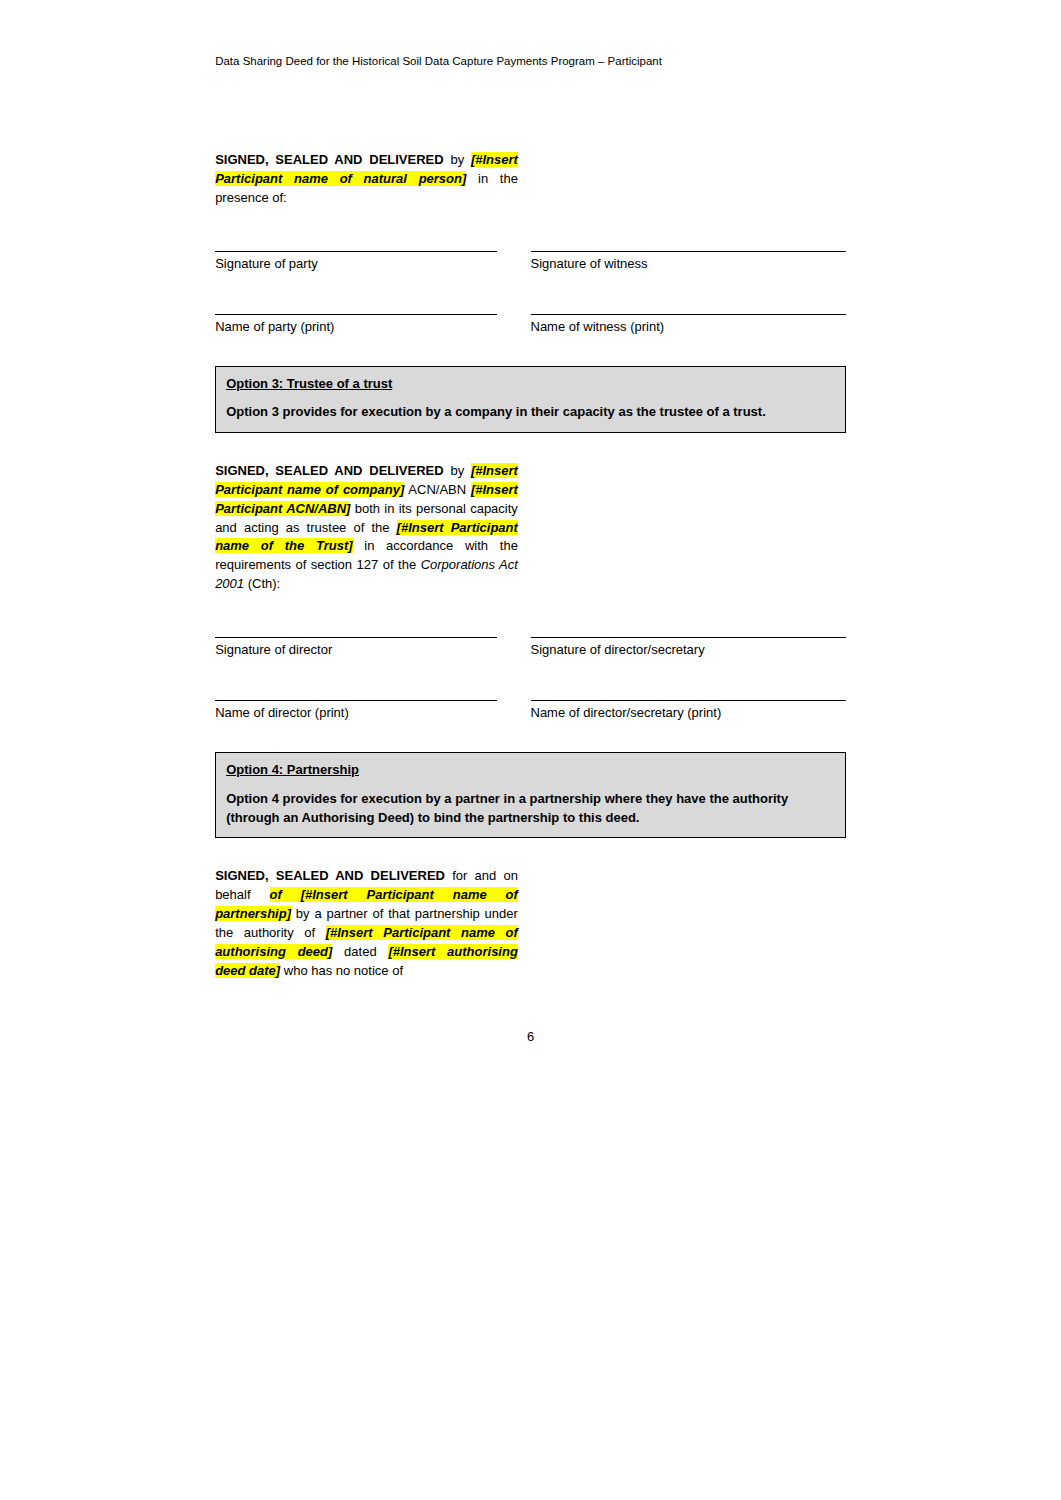Data Sharing Deed for the Historical Soil Data Capture Payments Program – Participant
SIGNED, SEALED AND DELIVERED by [#Insert Participant name of natural person] in the presence of:
| Signature of party | Signature of witness |
| Name of party (print) | Name of witness (print) |
Option 3: Trustee of a trust
Option 3 provides for execution by a company in their capacity as the trustee of a trust.
SIGNED, SEALED AND DELIVERED by [#Insert Participant name of company] ACN/ABN [#Insert Participant ACN/ABN] both in its personal capacity and acting as trustee of the [#Insert Participant name of the Trust] in accordance with the requirements of section 127 of the Corporations Act 2001 (Cth):
| Signature of director | Signature of director/secretary |
| Name of director (print) | Name of director/secretary (print) |
Option 4: Partnership
Option 4 provides for execution by a partner in a partnership where they have the authority (through an Authorising Deed) to bind the partnership to this deed.
SIGNED, SEALED AND DELIVERED for and on behalf of [#Insert Participant name of partnership] by a partner of that partnership under the authority of [#Insert Participant name of authorising deed] dated [#Insert authorising deed date] who has no notice of
6